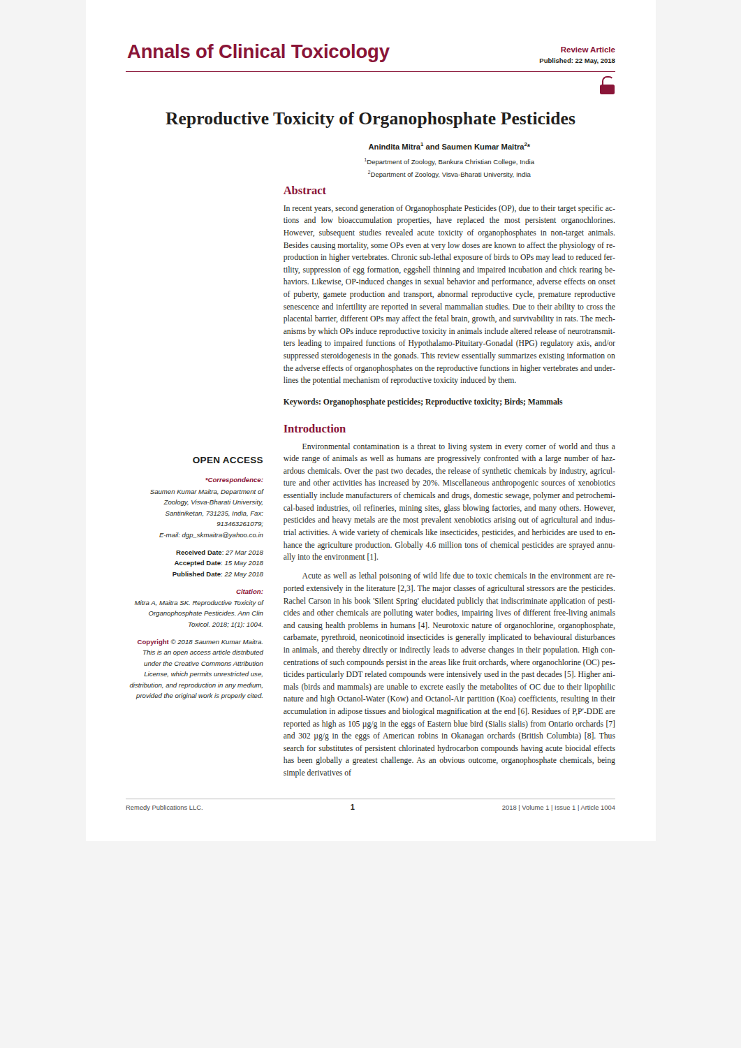Annals of Clinical Toxicology
Review Article
Published: 22 May, 2018
Reproductive Toxicity of Organophosphate Pesticides
OPEN ACCESS
*Correspondence:
Saumen Kumar Maitra, Department of Zoology, Visva-Bharati University, Santiniketan, 731235, India, Fax: 913463261079;
E-mail: dgp_skmaitra@yahoo.co.in
Received Date: 27 Mar 2018
Accepted Date: 15 May 2018
Published Date: 22 May 2018
Citation:
Mitra A, Maitra SK. Reproductive Toxicity of Organophosphate Pesticides. Ann Clin Toxicol. 2018; 1(1): 1004.
Copyright © 2018 Saumen Kumar Maitra. This is an open access article distributed under the Creative Commons Attribution License, which permits unrestricted use, distribution, and reproduction in any medium, provided the original work is properly cited.
Anindita Mitra1 and Saumen Kumar Maitra2*
1Department of Zoology, Bankura Christian College, India
2Department of Zoology, Visva-Bharati University, India
Abstract
In recent years, second generation of Organophosphate Pesticides (OP), due to their target specific actions and low bioaccumulation properties, have replaced the most persistent organochlorines. However, subsequent studies revealed acute toxicity of organophosphates in non-target animals. Besides causing mortality, some OPs even at very low doses are known to affect the physiology of reproduction in higher vertebrates. Chronic sub-lethal exposure of birds to OPs may lead to reduced fertility, suppression of egg formation, eggshell thinning and impaired incubation and chick rearing behaviors. Likewise, OP-induced changes in sexual behavior and performance, adverse effects on onset of puberty, gamete production and transport, abnormal reproductive cycle, premature reproductive senescence and infertility are reported in several mammalian studies. Due to their ability to cross the placental barrier, different OPs may affect the fetal brain, growth, and survivability in rats. The mechanisms by which OPs induce reproductive toxicity in animals include altered release of neurotransmitters leading to impaired functions of Hypothalamo-Pituitary-Gonadal (HPG) regulatory axis, and/or suppressed steroidogenesis in the gonads. This review essentially summarizes existing information on the adverse effects of organophosphates on the reproductive functions in higher vertebrates and underlines the potential mechanism of reproductive toxicity induced by them.
Keywords: Organophosphate pesticides; Reproductive toxicity; Birds; Mammals
Introduction
Environmental contamination is a threat to living system in every corner of world and thus a wide range of animals as well as humans are progressively confronted with a large number of hazardous chemicals. Over the past two decades, the release of synthetic chemicals by industry, agriculture and other activities has increased by 20%. Miscellaneous anthropogenic sources of xenobiotics essentially include manufacturers of chemicals and drugs, domestic sewage, polymer and petrochemical-based industries, oil refineries, mining sites, glass blowing factories, and many others. However, pesticides and heavy metals are the most prevalent xenobiotics arising out of agricultural and industrial activities. A wide variety of chemicals like insecticides, pesticides, and herbicides are used to enhance the agriculture production. Globally 4.6 million tons of chemical pesticides are sprayed annually into the environment [1].
Acute as well as lethal poisoning of wild life due to toxic chemicals in the environment are reported extensively in the literature [2,3]. The major classes of agricultural stressors are the pesticides. Rachel Carson in his book 'Silent Spring' elucidated publicly that indiscriminate application of pesticides and other chemicals are polluting water bodies, impairing lives of different free-living animals and causing health problems in humans [4]. Neurotoxic nature of organochlorine, organophosphate, carbamate, pyrethroid, neonicotinoid insecticides is generally implicated to behavioural disturbances in animals, and thereby directly or indirectly leads to adverse changes in their population. High concentrations of such compounds persist in the areas like fruit orchards, where organochlorine (OC) pesticides particularly DDT related compounds were intensively used in the past decades [5]. Higher animals (birds and mammals) are unable to excrete easily the metabolites of OC due to their lipophilic nature and high Octanol-Water (Kow) and Octanol-Air partition (Koa) coefficients, resulting in their accumulation in adipose tissues and biological magnification at the end [6]. Residues of P,P′-DDE are reported as high as 105 µg/g in the eggs of Eastern blue bird (Sialis sialis) from Ontario orchards [7] and 302 µg/g in the eggs of American robins in Okanagan orchards (British Columbia) [8]. Thus search for substitutes of persistent chlorinated hydrocarbon compounds having acute biocidal effects has been globally a greatest challenge. As an obvious outcome, organophosphate chemicals, being simple derivatives of
Remedy Publications LLC.
1
2018 | Volume 1 | Issue 1 | Article 1004